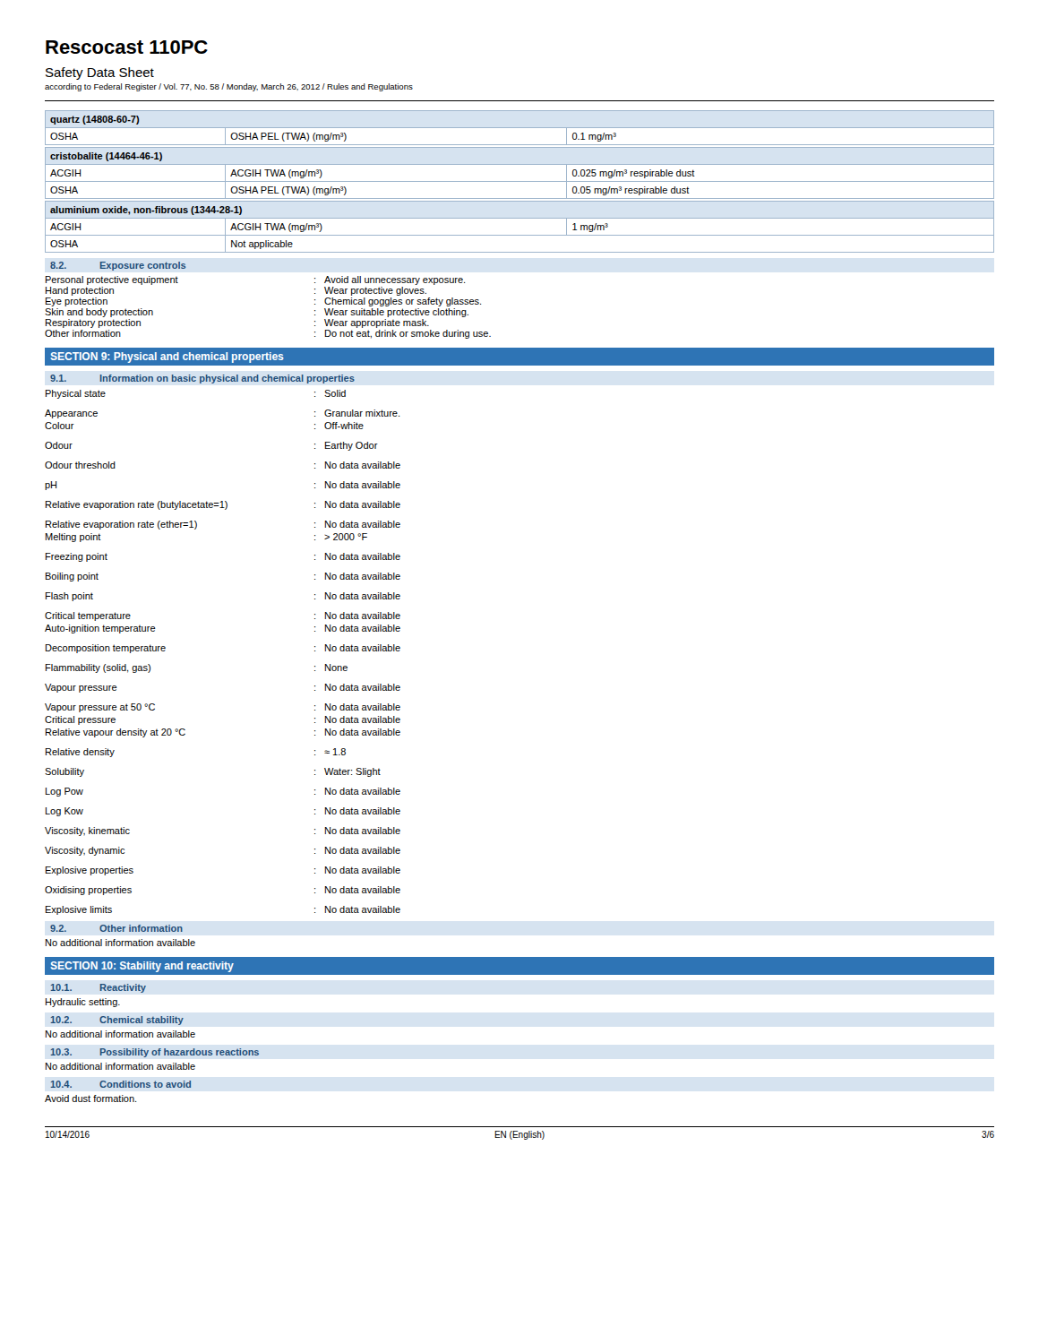Rescocast 110PC
Safety Data Sheet
according to Federal Register / Vol. 77, No. 58 / Monday, March 26, 2012 / Rules and Regulations
| quartz (14808-60-7) |
| OSHA | OSHA PEL (TWA) (mg/m³) | 0.1 mg/m³ |
| cristobalite (14464-46-1) |
| ACGIH | ACGIH TWA (mg/m³) | 0.025 mg/m³ respirable dust |
| OSHA | OSHA PEL (TWA) (mg/m³) | 0.05 mg/m³ respirable dust |
| aluminium oxide, non-fibrous (1344-28-1) |
| ACGIH | ACGIH TWA (mg/m³) | 1 mg/m³ |
| OSHA | Not applicable |
8.2. Exposure controls
| Personal protective equipment | : | Avoid all unnecessary exposure. |
| Hand protection | : | Wear protective gloves. |
| Eye protection | : | Chemical goggles or safety glasses. |
| Skin and body protection | : | Wear suitable protective clothing. |
| Respiratory protection | : | Wear appropriate mask. |
| Other information | : | Do not eat, drink or smoke during use. |
SECTION 9: Physical and chemical properties
9.1. Information on basic physical and chemical properties
| Physical state | : | Solid |
| Appearance | : | Granular mixture. |
| Colour | : | Off-white |
| Odour | : | Earthy Odor |
| Odour threshold | : | No data available |
| pH | : | No data available |
| Relative evaporation rate (butylacetate=1) | : | No data available |
| Relative evaporation rate (ether=1) | : | No data available |
| Melting point | : | > 2000 °F |
| Freezing point | : | No data available |
| Boiling point | : | No data available |
| Flash point | : | No data available |
| Critical temperature | : | No data available |
| Auto-ignition temperature | : | No data available |
| Decomposition temperature | : | No data available |
| Flammability (solid, gas) | : | None |
| Vapour pressure | : | No data available |
| Vapour pressure at 50 °C | : | No data available |
| Critical pressure | : | No data available |
| Relative vapour density at 20 °C | : | No data available |
| Relative density | : | ≈ 1.8 |
| Solubility | : | Water: Slight |
| Log Pow | : | No data available |
| Log Kow | : | No data available |
| Viscosity, kinematic | : | No data available |
| Viscosity, dynamic | : | No data available |
| Explosive properties | : | No data available |
| Oxidising properties | : | No data available |
| Explosive limits | : | No data available |
9.2. Other information
No additional information available
SECTION 10: Stability and reactivity
10.1. Reactivity
Hydraulic setting.
10.2. Chemical stability
No additional information available
10.3. Possibility of hazardous reactions
No additional information available
10.4. Conditions to avoid
Avoid dust formation.
10/14/2016
EN (English)
3/6